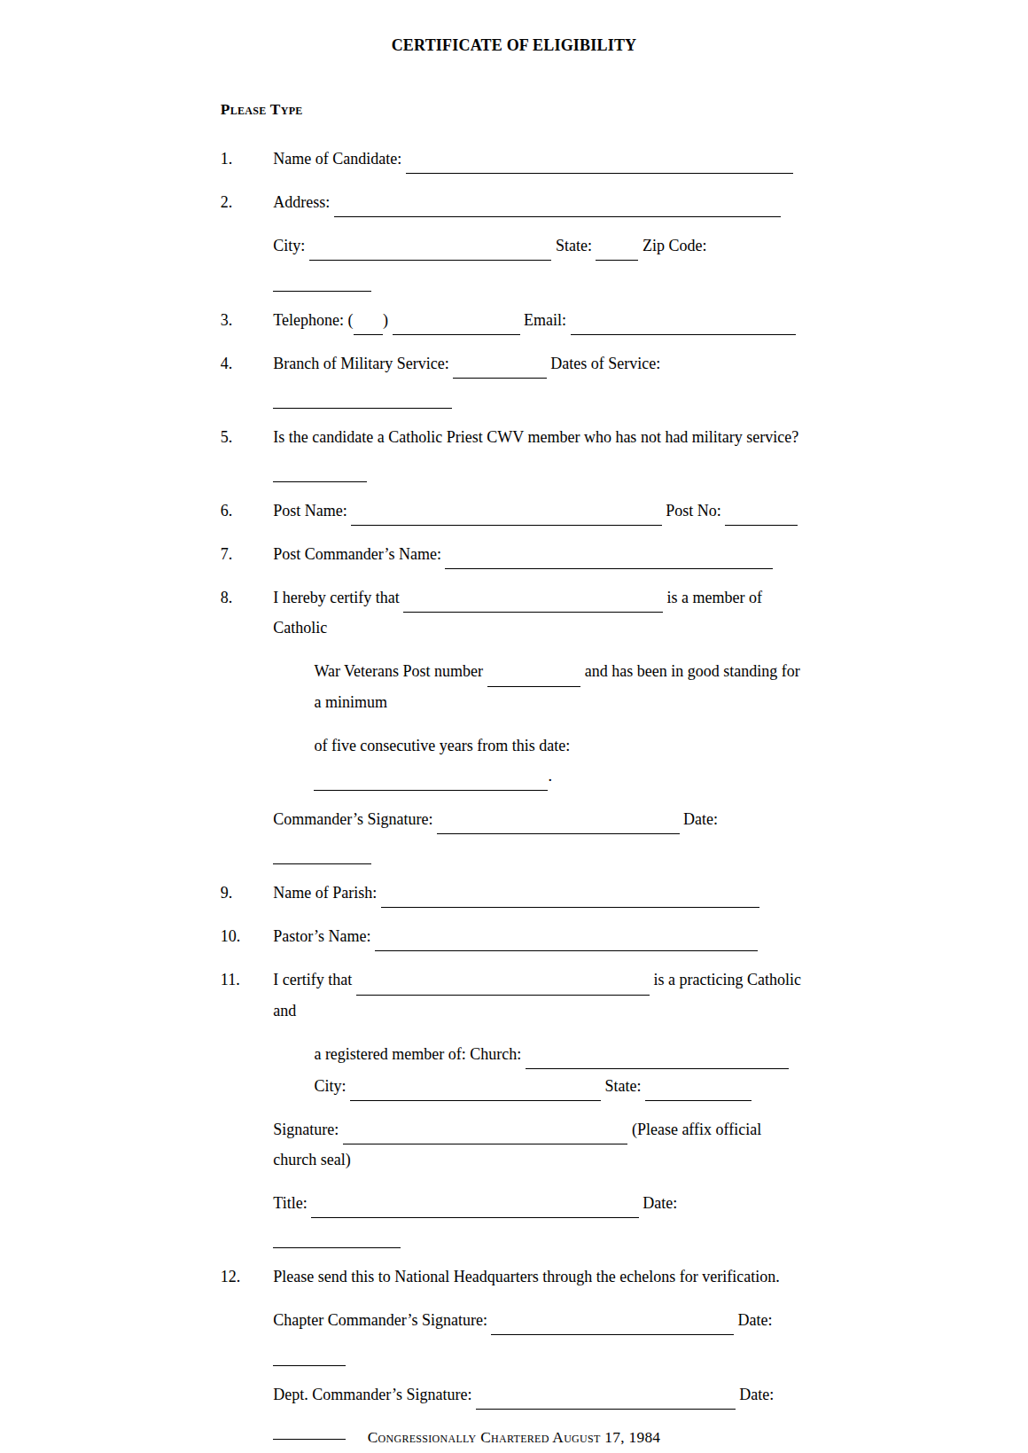CERTIFICATE OF ELIGIBILITY
Please Type
| 1. | Name of Candidate: |
| 2. | Address: City: State: Zip Code: |
| 3. | Telephone: ( ) Email: |
| 4. | Branch of Military Service: Dates of Service: |
| 5. | Is the candidate a Catholic Priest CWV member who has not had military service? |
| 6. | Post Name: Post No: |
| 7. | Post Commander’s Name: |
| 8. | I hereby certify that is a member of Catholic War Veterans Post number and has been in good standing for a minimum of five consecutive years from this date: . Commander’s Signature: Date: |
| 9. | Name of Parish: |
| 10. | Pastor’s Name: |
| 11. | I certify that is a practicing Catholic and a registered member of: Church: City: State: Signature: (Please affix official church seal) Title: Date: |
| 12. | Please send this to National Headquarters through the echelons for verification. Chapter Commander’s Signature: Date: Dept. Commander’s Signature: Date: |
Congressionally Chartered August 17, 1984